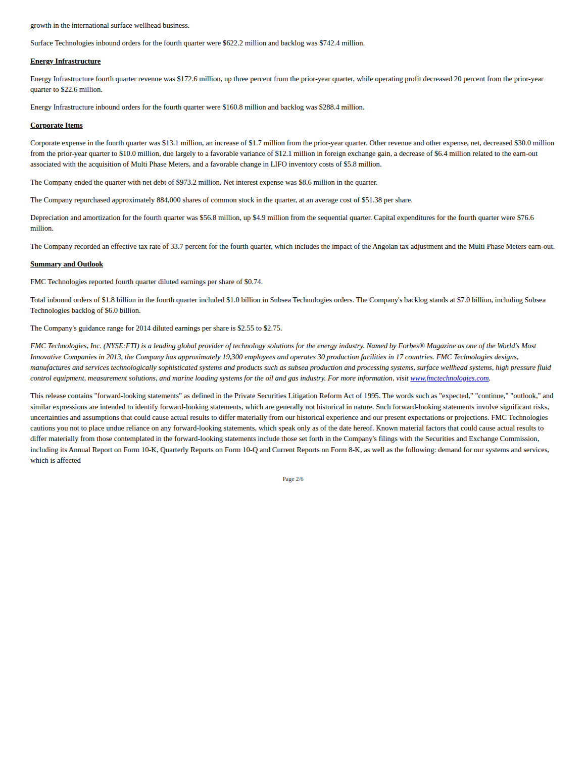growth in the international surface wellhead business.
Surface Technologies inbound orders for the fourth quarter were $622.2 million and backlog was $742.4 million.
Energy Infrastructure
Energy Infrastructure fourth quarter revenue was $172.6 million, up three percent from the prior-year quarter, while operating profit decreased 20 percent from the prior-year quarter to $22.6 million.
Energy Infrastructure inbound orders for the fourth quarter were $160.8 million and backlog was $288.4 million.
Corporate Items
Corporate expense in the fourth quarter was $13.1 million, an increase of $1.7 million from the prior-year quarter. Other revenue and other expense, net, decreased $30.0 million from the prior-year quarter to $10.0 million, due largely to a favorable variance of $12.1 million in foreign exchange gain, a decrease of $6.4 million related to the earn-out associated with the acquisition of Multi Phase Meters, and a favorable change in LIFO inventory costs of $5.8 million.
The Company ended the quarter with net debt of $973.2 million. Net interest expense was $8.6 million in the quarter.
The Company repurchased approximately 884,000 shares of common stock in the quarter, at an average cost of $51.38 per share.
Depreciation and amortization for the fourth quarter was $56.8 million, up $4.9 million from the sequential quarter. Capital expenditures for the fourth quarter were $76.6 million.
The Company recorded an effective tax rate of 33.7 percent for the fourth quarter, which includes the impact of the Angolan tax adjustment and the Multi Phase Meters earn-out.
Summary and Outlook
FMC Technologies reported fourth quarter diluted earnings per share of $0.74.
Total inbound orders of $1.8 billion in the fourth quarter included $1.0 billion in Subsea Technologies orders. The Company's backlog stands at $7.0 billion, including Subsea Technologies backlog of $6.0 billion.
The Company's guidance range for 2014 diluted earnings per share is $2.55 to $2.75.
FMC Technologies, Inc. (NYSE:FTI) is a leading global provider of technology solutions for the energy industry. Named by Forbes® Magazine as one of the World's Most Innovative Companies in 2013, the Company has approximately 19,300 employees and operates 30 production facilities in 17 countries. FMC Technologies designs, manufactures and services technologically sophisticated systems and products such as subsea production and processing systems, surface wellhead systems, high pressure fluid control equipment, measurement solutions, and marine loading systems for the oil and gas industry. For more information, visit www.fmctechnologies.com.
This release contains "forward-looking statements" as defined in the Private Securities Litigation Reform Act of 1995. The words such as "expected," "continue," "outlook," and similar expressions are intended to identify forward-looking statements, which are generally not historical in nature. Such forward-looking statements involve significant risks, uncertainties and assumptions that could cause actual results to differ materially from our historical experience and our present expectations or projections. FMC Technologies cautions you not to place undue reliance on any forward-looking statements, which speak only as of the date hereof. Known material factors that could cause actual results to differ materially from those contemplated in the forward-looking statements include those set forth in the Company's filings with the Securities and Exchange Commission, including its Annual Report on Form 10-K, Quarterly Reports on Form 10-Q and Current Reports on Form 8-K, as well as the following: demand for our systems and services, which is affected
Page 2/6